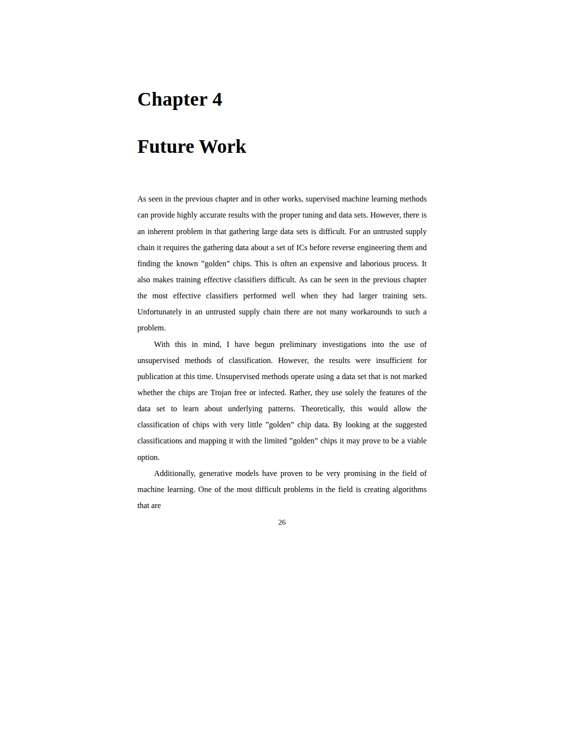Chapter 4
Future Work
As seen in the previous chapter and in other works, supervised machine learning methods can provide highly accurate results with the proper tuning and data sets. However, there is an inherent problem in that gathering large data sets is difficult. For an untrusted supply chain it requires the gathering data about a set of ICs before reverse engineering them and finding the known ”golden” chips. This is often an expensive and laborious process. It also makes training effective classifiers difficult. As can be seen in the previous chapter the most effective classifiers performed well when they had larger training sets. Unfortunately in an untrusted supply chain there are not many workarounds to such a problem.
With this in mind, I have begun preliminary investigations into the use of unsupervised methods of classification. However, the results were insufficient for publication at this time. Unsupervised methods operate using a data set that is not marked whether the chips are Trojan free or infected. Rather, they use solely the features of the data set to learn about underlying patterns. Theoretically, this would allow the classification of chips with very little ”golden” chip data. By looking at the suggested classifications and mapping it with the limited ”golden” chips it may prove to be a viable option.
Additionally, generative models have proven to be very promising in the field of machine learning. One of the most difficult problems in the field is creating algorithms that are
26